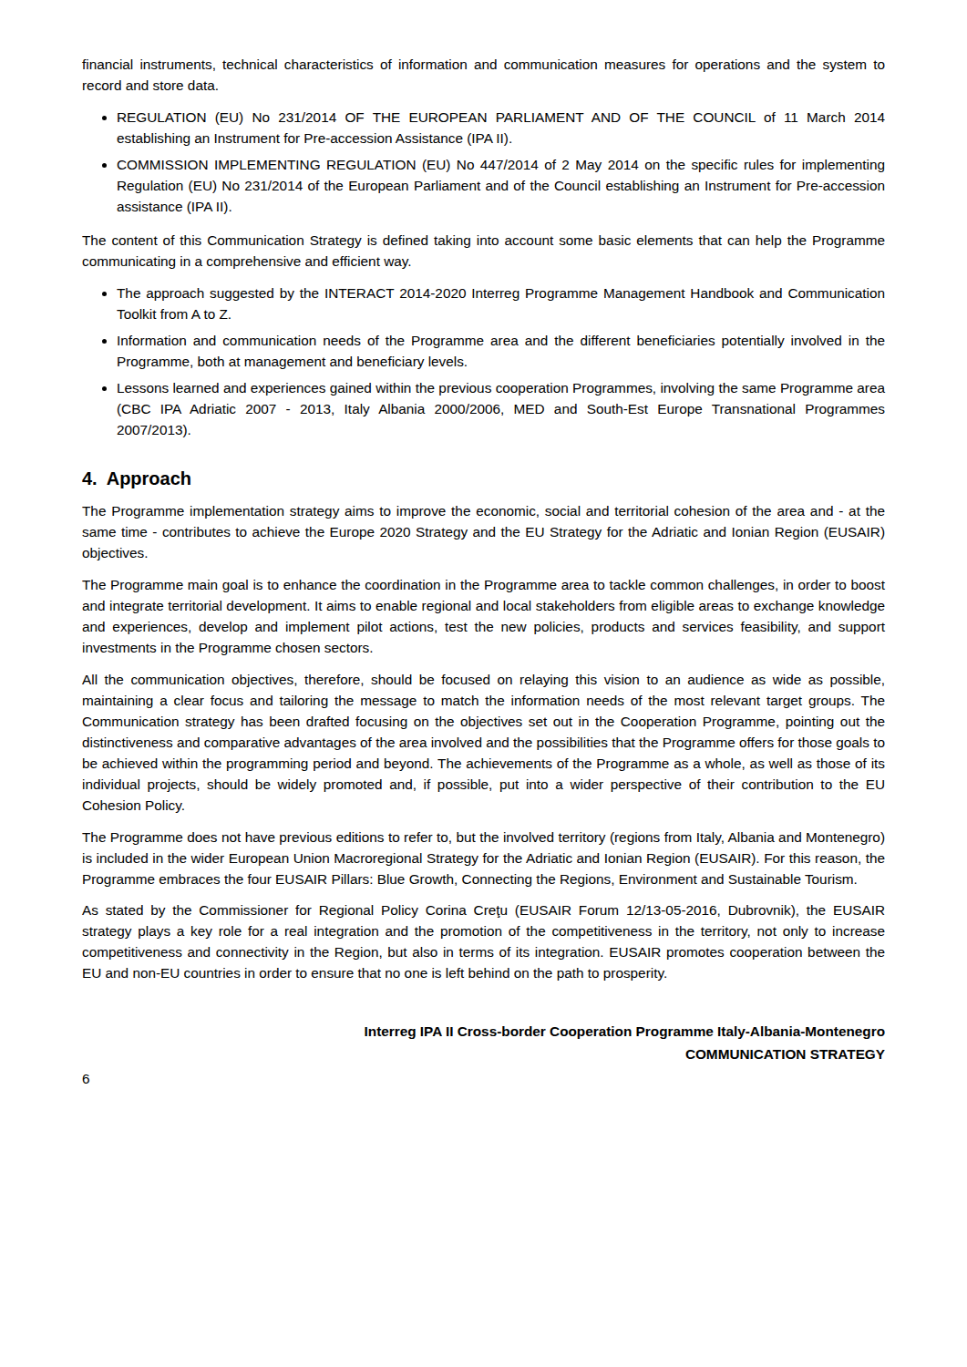financial instruments, technical characteristics of information and communication measures for operations and the system to record and store data.
REGULATION (EU) No 231/2014 OF THE EUROPEAN PARLIAMENT AND OF THE COUNCIL of 11 March 2014 establishing an Instrument for Pre-accession Assistance (IPA II).
COMMISSION IMPLEMENTING REGULATION (EU) No 447/2014 of 2 May 2014 on the specific rules for implementing Regulation (EU) No 231/2014 of the European Parliament and of the Council establishing an Instrument for Pre-accession assistance (IPA II).
The content of this Communication Strategy is defined taking into account some basic elements that can help the Programme communicating in a comprehensive and efficient way.
The approach suggested by the INTERACT 2014-2020 Interreg Programme Management Handbook and Communication Toolkit from A to Z.
Information and communication needs of the Programme area and the different beneficiaries potentially involved in the Programme, both at management and beneficiary levels.
Lessons learned and experiences gained within the previous cooperation Programmes, involving the same Programme area (CBC IPA Adriatic 2007 - 2013, Italy Albania 2000/2006, MED and South-Est Europe Transnational Programmes 2007/2013).
4. Approach
The Programme implementation strategy aims to improve the economic, social and territorial cohesion of the area and - at the same time - contributes to achieve the Europe 2020 Strategy and the EU Strategy for the Adriatic and Ionian Region (EUSAIR) objectives.
The Programme main goal is to enhance the coordination in the Programme area to tackle common challenges, in order to boost and integrate territorial development. It aims to enable regional and local stakeholders from eligible areas to exchange knowledge and experiences, develop and implement pilot actions, test the new policies, products and services feasibility, and support investments in the Programme chosen sectors.
All the communication objectives, therefore, should be focused on relaying this vision to an audience as wide as possible, maintaining a clear focus and tailoring the message to match the information needs of the most relevant target groups. The Communication strategy has been drafted focusing on the objectives set out in the Cooperation Programme, pointing out the distinctiveness and comparative advantages of the area involved and the possibilities that the Programme offers for those goals to be achieved within the programming period and beyond. The achievements of the Programme as a whole, as well as those of its individual projects, should be widely promoted and, if possible, put into a wider perspective of their contribution to the EU Cohesion Policy.
The Programme does not have previous editions to refer to, but the involved territory (regions from Italy, Albania and Montenegro) is included in the wider European Union Macroregional Strategy for the Adriatic and Ionian Region (EUSAIR). For this reason, the Programme embraces the four EUSAIR Pillars: Blue Growth, Connecting the Regions, Environment and Sustainable Tourism.
As stated by the Commissioner for Regional Policy Corina Creţu (EUSAIR Forum 12/13-05-2016, Dubrovnik), the EUSAIR strategy plays a key role for a real integration and the promotion of the competitiveness in the territory, not only to increase competitiveness and connectivity in the Region, but also in terms of its integration. EUSAIR promotes cooperation between the EU and non-EU countries in order to ensure that no one is left behind on the path to prosperity.
Interreg IPA II Cross-border Cooperation Programme Italy-Albania-Montenegro COMMUNICATION STRATEGY
6